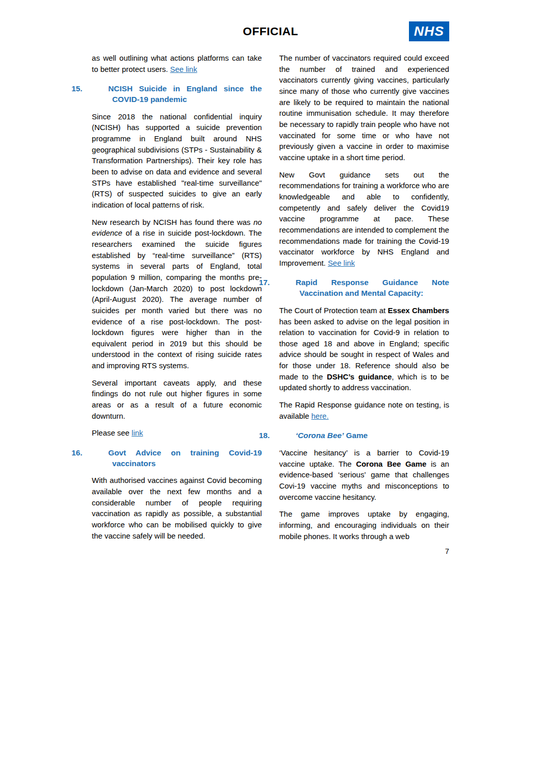OFFICIAL NHS
as well outlining what actions platforms can take to better protect users. See link
15. NCISH Suicide in England since the COVID-19 pandemic
Since 2018 the national confidential inquiry (NCISH) has supported a suicide prevention programme in England built around NHS geographical subdivisions (STPs - Sustainability & Transformation Partnerships). Their key role has been to advise on data and evidence and several STPs have established "real-time surveillance" (RTS) of suspected suicides to give an early indication of local patterns of risk.
New research by NCISH has found there was no evidence of a rise in suicide post-lockdown. The researchers examined the suicide figures established by “real-time surveillance” (RTS) systems in several parts of England, total population 9 million, comparing the months pre-lockdown (Jan-March 2020) to post lockdown (April-August 2020). The average number of suicides per month varied but there was no evidence of a rise post-lockdown. The post-lockdown figures were higher than in the equivalent period in 2019 but this should be understood in the context of rising suicide rates and improving RTS systems.
Several important caveats apply, and these findings do not rule out higher figures in some areas or as a result of a future economic downturn.
Please see link
16. Govt Advice on training Covid-19 vaccinators
With authorised vaccines against Covid becoming available over the next few months and a considerable number of people requiring vaccination as rapidly as possible, a substantial workforce who can be mobilised quickly to give the vaccine safely will be needed.
The number of vaccinators required could exceed the number of trained and experienced vaccinators currently giving vaccines, particularly since many of those who currently give vaccines are likely to be required to maintain the national routine immunisation schedule. It may therefore be necessary to rapidly train people who have not vaccinated for some time or who have not previously given a vaccine in order to maximise vaccine uptake in a short time period.
New Govt guidance sets out the recommendations for training a workforce who are knowledgeable and able to confidently, competently and safely deliver the Covid19 vaccine programme at pace. These recommendations are intended to complement the recommendations made for training the Covid-19 vaccinator workforce by NHS England and Improvement. See link
17. Rapid Response Guidance Note Vaccination and Mental Capacity:
The Court of Protection team at Essex Chambers has been asked to advise on the legal position in relation to vaccination for Covid-9 in relation to those aged 18 and above in England; specific advice should be sought in respect of Wales and for those under 18. Reference should also be made to the DSHC’s guidance, which is to be updated shortly to address vaccination.
The Rapid Response guidance note on testing, is available here.
18.‘Corona Bee’ Game
‘Vaccine hesitancy’ is a barrier to Covid-19 vaccine uptake. The Corona Bee Game is an evidence-based ‘serious’ game that challenges Covi-19 vaccine myths and misconceptions to overcome vaccine hesitancy.
The game improves uptake by engaging, informing, and encouraging individuals on their mobile phones. It works through a web
7